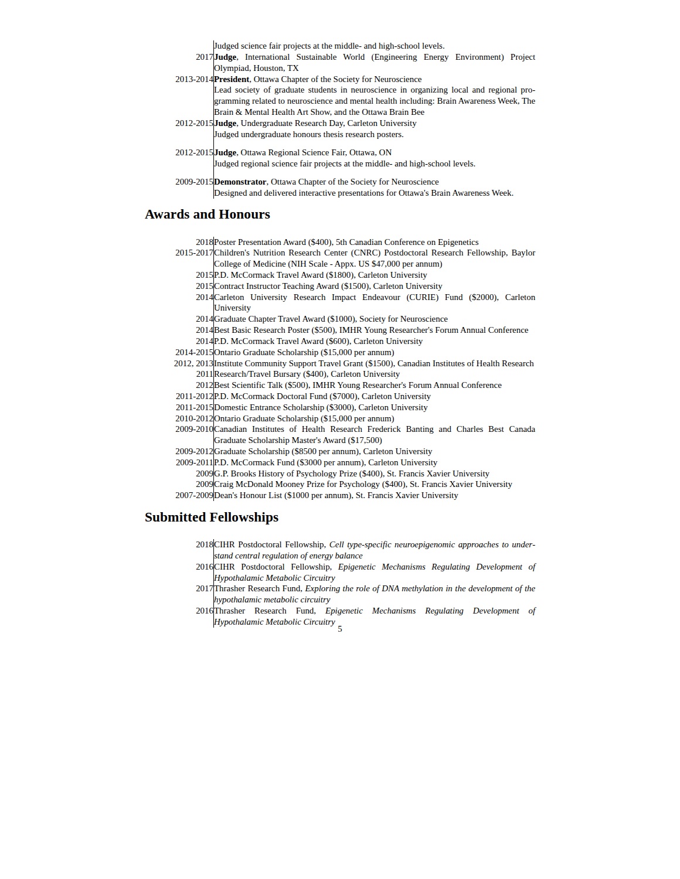| | Judged science fair projects at the middle- and high-school levels. |
| 2017 | Judge , International Sustainable World (Engineering Energy Environment) Project Olympiad, Houston, TX |
| 2013-2014 | President , Ottawa Chapter of the Society for Neuroscience Lead society of graduate students in neuroscience in organizing local and regional programming related to neuroscience and mental health including: Brain Awareness Week, The Brain & Mental Health Art Show, and the Ottawa Brain Bee |
| 2012-2015 | Judge , Undergraduate Research Day, Carleton University Judged undergraduate honours thesis research posters. |
| 2012-2015 | Judge , Ottawa Regional Science Fair, Ottawa, ON Judged regional science fair projects at the middle- and high-school levels. |
| 2009-2015 | Demonstrator , Ottawa Chapter of the Society for Neuroscience Designed and delivered interactive presentations for Ottawa's Brain Awareness Week. |
Awards and Honours
| 2018 | Poster Presentation Award ($400), 5th Canadian Conference on Epigenetics |
| 2015-2017 | Children's Nutrition Research Center (CNRC) Postdoctoral Research Fellowship, Baylor College of Medicine (NIH Scale - Appx. US $47,000 per annum) |
| 2015 | P.D. McCormack Travel Award ($1800), Carleton University |
| 2015 | Contract Instructor Teaching Award ($1500), Carleton University |
| 2014 | Carleton University Research Impact Endeavour (CURIE) Fund ($2000), Carleton University |
| 2014 | Graduate Chapter Travel Award ($1000), Society for Neuroscience |
| 2014 | Best Basic Research Poster ($500), IMHR Young Researcher's Forum Annual Conference |
| 2014 | P.D. McCormack Travel Award ($600), Carleton University |
| 2014-2015 | Ontario Graduate Scholarship ($15,000 per annum) |
| 2012, 2013 | Institute Community Support Travel Grant ($1500), Canadian Institutes of Health Research |
| 2011 | Research/Travel Bursary ($400), Carleton University |
| 2012 | Best Scientific Talk ($500), IMHR Young Researcher's Forum Annual Conference |
| 2011-2012 | P.D. McCormack Doctoral Fund ($7000), Carleton University |
| 2011-2015 | Domestic Entrance Scholarship ($3000), Carleton University |
| 2010-2012 | Ontario Graduate Scholarship ($15,000 per annum) |
| 2009-2010 | Canadian Institutes of Health Research Frederick Banting and Charles Best Canada Graduate Scholarship Master's Award ($17,500) |
| 2009-2012 | Graduate Scholarship ($8500 per annum), Carleton University |
| 2009-2011 | P.D. McCormack Fund ($3000 per annum), Carleton University |
| 2009 | G.P. Brooks History of Psychology Prize ($400), St. Francis Xavier University |
| 2009 | Craig McDonald Mooney Prize for Psychology ($400), St. Francis Xavier University |
| 2007-2009 | Dean's Honour List ($1000 per annum), St. Francis Xavier University |
Submitted Fellowships
| 2018 | CIHR Postdoctoral Fellowship, Cell type-specific neuroepigenomic approaches to understand central regulation of energy balance |
| 2016 | CIHR Postdoctoral Fellowship, Epigenetic Mechanisms Regulating Development of Hypothalamic Metabolic Circuitry |
| 2017 | Thrasher Research Fund, Exploring the role of DNA methylation in the development of the hypothalamic metabolic circuitry |
| 2016 | Thrasher Research Fund, Epigenetic Mechanisms Regulating Development of Hypothalamic Metabolic Circuitry |
5